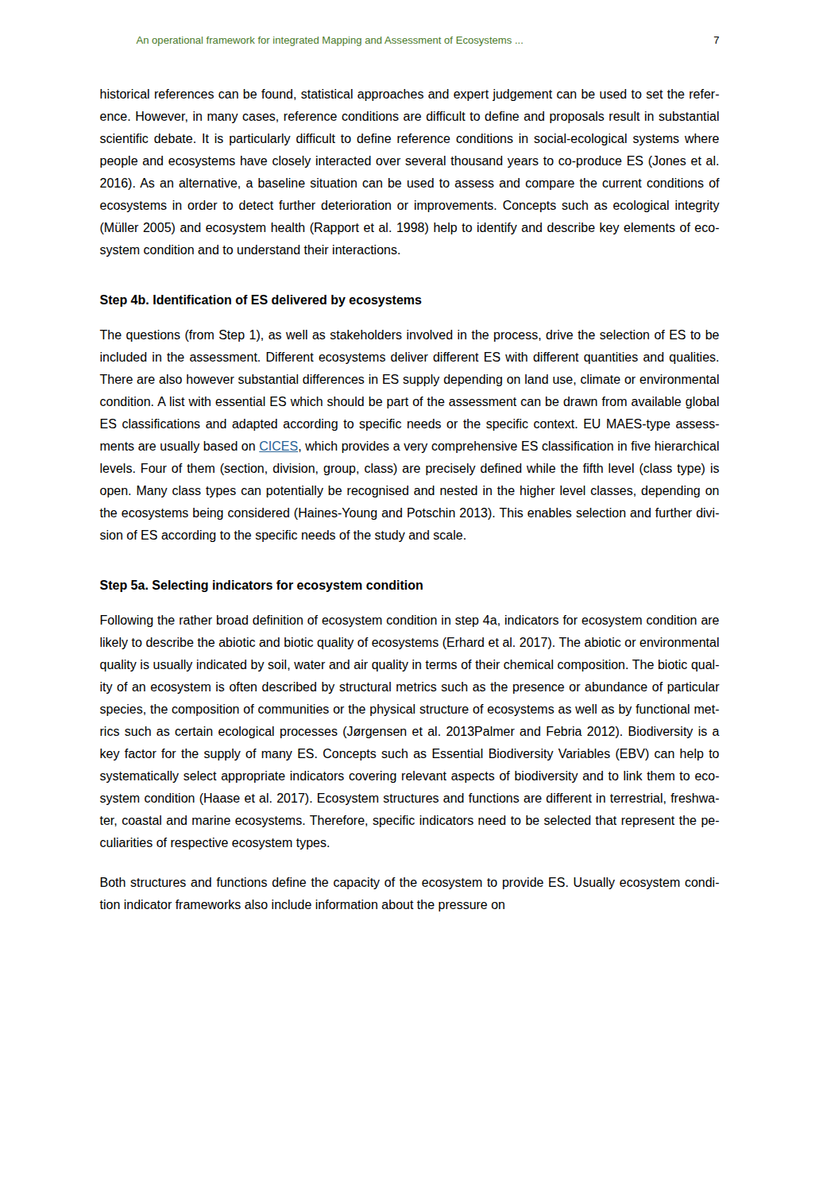An operational framework for integrated Mapping and Assessment of Ecosystems ... 7
historical references can be found, statistical approaches and expert judgement can be used to set the reference. However, in many cases, reference conditions are difficult to define and proposals result in substantial scientific debate. It is particularly difficult to define reference conditions in social-ecological systems where people and ecosystems have closely interacted over several thousand years to co-produce ES (Jones et al. 2016). As an alternative, a baseline situation can be used to assess and compare the current conditions of ecosystems in order to detect further deterioration or improvements. Concepts such as ecological integrity (Müller 2005) and ecosystem health (Rapport et al. 1998) help to identify and describe key elements of ecosystem condition and to understand their interactions.
Step 4b. Identification of ES delivered by ecosystems
The questions (from Step 1), as well as stakeholders involved in the process, drive the selection of ES to be included in the assessment. Different ecosystems deliver different ES with different quantities and qualities. There are also however substantial differences in ES supply depending on land use, climate or environmental condition. A list with essential ES which should be part of the assessment can be drawn from available global ES classifications and adapted according to specific needs or the specific context. EU MAES-type assessments are usually based on CICES, which provides a very comprehensive ES classification in five hierarchical levels. Four of them (section, division, group, class) are precisely defined while the fifth level (class type) is open. Many class types can potentially be recognised and nested in the higher level classes, depending on the ecosystems being considered (Haines-Young and Potschin 2013). This enables selection and further division of ES according to the specific needs of the study and scale.
Step 5a. Selecting indicators for ecosystem condition
Following the rather broad definition of ecosystem condition in step 4a, indicators for ecosystem condition are likely to describe the abiotic and biotic quality of ecosystems (Erhard et al. 2017). The abiotic or environmental quality is usually indicated by soil, water and air quality in terms of their chemical composition. The biotic quality of an ecosystem is often described by structural metrics such as the presence or abundance of particular species, the composition of communities or the physical structure of ecosystems as well as by functional metrics such as certain ecological processes (Jørgensen et al. 2013Palmer and Febria 2012). Biodiversity is a key factor for the supply of many ES. Concepts such as Essential Biodiversity Variables (EBV) can help to systematically select appropriate indicators covering relevant aspects of biodiversity and to link them to ecosystem condition (Haase et al. 2017). Ecosystem structures and functions are different in terrestrial, freshwater, coastal and marine ecosystems. Therefore, specific indicators need to be selected that represent the peculiarities of respective ecosystem types.
Both structures and functions define the capacity of the ecosystem to provide ES. Usually ecosystem condition indicator frameworks also include information about the pressure on